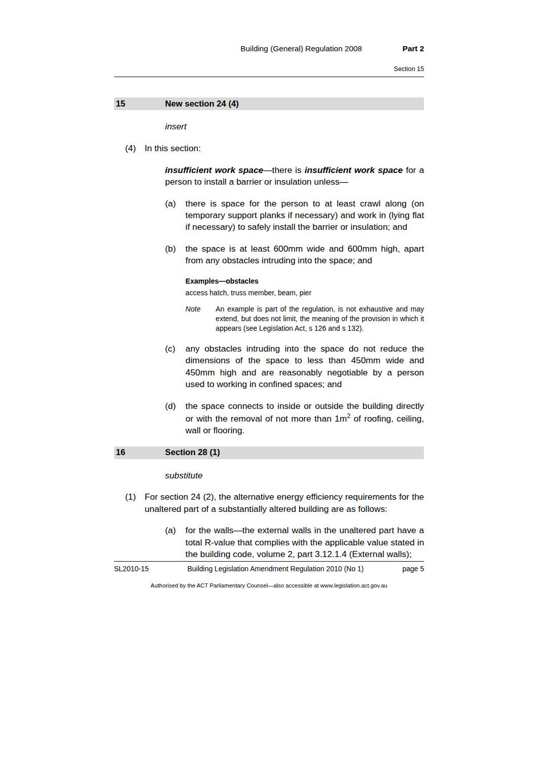Building (General) Regulation 2008
Part 2
Section 15
15
New section 24 (4)
insert
(4)
In this section:
insufficient work space—there is insufficient work space for a person to install a barrier or insulation unless—
(a)
there is space for the person to at least crawl along (on temporary support planks if necessary) and work in (lying flat if necessary) to safely install the barrier or insulation; and
(b)
the space is at least 600mm wide and 600mm high, apart from any obstacles intruding into the space; and
Examples—obstacles
access hatch, truss member, beam, pier
Note
An example is part of the regulation, is not exhaustive and may extend, but does not limit, the meaning of the provision in which it appears (see Legislation Act, s 126 and s 132).
(c)
any obstacles intruding into the space do not reduce the dimensions of the space to less than 450mm wide and 450mm high and are reasonably negotiable by a person used to working in confined spaces; and
(d)
the space connects to inside or outside the building directly or with the removal of not more than 1m2 of roofing, ceiling, wall or flooring.
16
Section 28 (1)
substitute
(1)
For section 24 (2), the alternative energy efficiency requirements for the unaltered part of a substantially altered building are as follows:
(a)
for the walls—the external walls in the unaltered part have a total R-value that complies with the applicable value stated in the building code, volume 2, part 3.12.1.4 (External walls);
SL2010-15
Building Legislation Amendment Regulation 2010 (No 1)
page 5
Authorised by the ACT Parliamentary Counsel—also accessible at www.legislation.act.gov.au